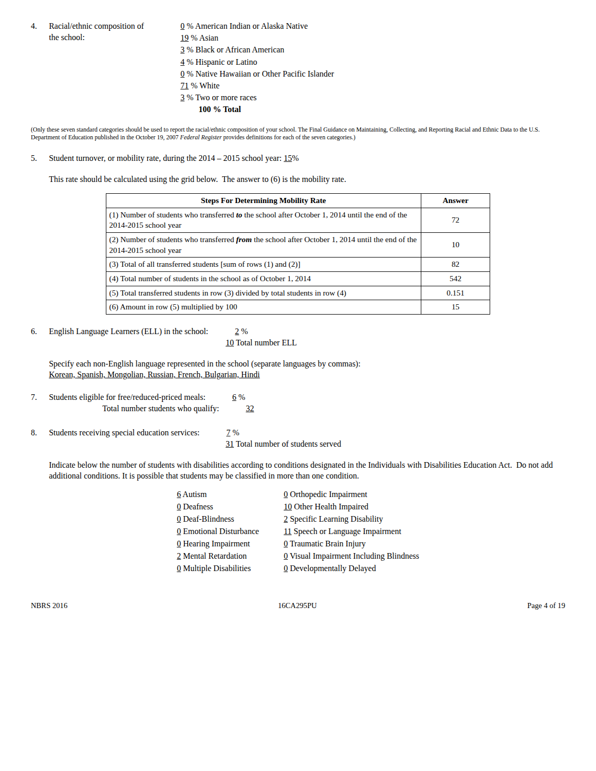4.
Racial/ethnic composition of
the school:
0 % American Indian or Alaska Native
19 % Asian
3 % Black or African American
4 % Hispanic or Latino
0 % Native Hawaiian or Other Pacific Islander
71 % White
3 % Two or more races
100 % Total
(Only these seven standard categories should be used to report the racial/ethnic composition of your school. The Final Guidance on Maintaining, Collecting, and Reporting Racial and Ethnic Data to the U.S. Department of Education published in the October 19, 2007 Federal Register provides definitions for each of the seven categories.)
5.
Student turnover, or mobility rate, during the 2014 – 2015 school year: 15%
This rate should be calculated using the grid below. The answer to (6) is the mobility rate.
| Steps For Determining Mobility Rate | Answer |
| --- | --- |
| (1) Number of students who transferred to the school after October 1, 2014 until the end of the 2014-2015 school year | 72 |
| (2) Number of students who transferred from the school after October 1, 2014 until the end of the 2014-2015 school year | 10 |
| (3) Total of all transferred students [sum of rows (1) and (2)] | 82 |
| (4) Total number of students in the school as of October 1, 2014 | 542 |
| (5) Total transferred students in row (3) divided by total students in row (4) | 0.151 |
| (6) Amount in row (5) multiplied by 100 | 15 |
6.
English Language Learners (ELL) in the school: 2 %
10 Total number ELL
Specify each non-English language represented in the school (separate languages by commas):
Korean, Spanish, Mongolian, Russian, French, Bulgarian, Hindi
7.
Students eligible for free/reduced-priced meals: 6 %
Total number students who qualify: 32
8.
Students receiving special education services: 7 %
31 Total number of students served
Indicate below the number of students with disabilities according to conditions designated in the Individuals with Disabilities Education Act. Do not add additional conditions. It is possible that students may be classified in more than one condition.
6 Autism
0 Deafness
0 Deaf-Blindness
0 Emotional Disturbance
0 Hearing Impairment
2 Mental Retardation
0 Multiple Disabilities
0 Orthopedic Impairment
10 Other Health Impaired
2 Specific Learning Disability
11 Speech or Language Impairment
0 Traumatic Brain Injury
0 Visual Impairment Including Blindness
0 Developmentally Delayed
NBRS 2016 16CA295PU Page 4 of 19